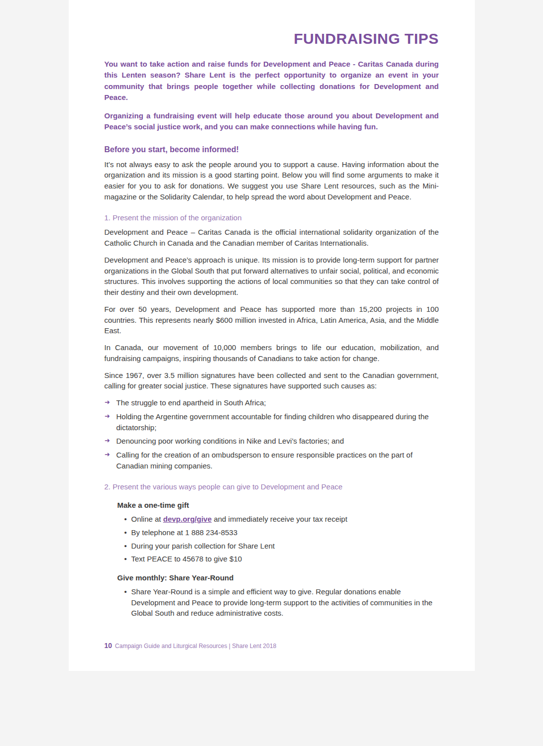Fundraising Tips
You want to take action and raise funds for Development and Peace - Caritas Canada during this Lenten season? Share Lent is the perfect opportunity to organize an event in your community that brings people together while collecting donations for Development and Peace.
Organizing a fundraising event will help educate those around you about Development and Peace’s social justice work, and you can make connections while having fun.
Before you start, become informed!
It’s not always easy to ask the people around you to support a cause. Having information about the organization and its mission is a good starting point. Below you will find some arguments to make it easier for you to ask for donations. We suggest you use Share Lent resources, such as the Mini-magazine or the Solidarity Calendar, to help spread the word about Development and Peace.
1. Present the mission of the organization
Development and Peace – Caritas Canada is the official international solidarity organization of the Catholic Church in Canada and the Canadian member of Caritas Internationalis.
Development and Peace’s approach is unique. Its mission is to provide long-term support for partner organizations in the Global South that put forward alternatives to unfair social, political, and economic structures. This involves supporting the actions of local communities so that they can take control of their destiny and their own development.
For over 50 years, Development and Peace has supported more than 15,200 projects in 100 countries. This represents nearly $600 million invested in Africa, Latin America, Asia, and the Middle East.
In Canada, our movement of 10,000 members brings to life our education, mobilization, and fundraising campaigns, inspiring thousands of Canadians to take action for change.
Since 1967, over 3.5 million signatures have been collected and sent to the Canadian government, calling for greater social justice. These signatures have supported such causes as:
The struggle to end apartheid in South Africa;
Holding the Argentine government accountable for finding children who disappeared during the dictatorship;
Denouncing poor working conditions in Nike and Levi’s factories; and
Calling for the creation of an ombudsperson to ensure responsible practices on the part of Canadian mining companies.
2. Present the various ways people can give to Development and Peace
Make a one-time gift
Online at devp.org/give and immediately receive your tax receipt
By telephone at 1 888 234-8533
During your parish collection for Share Lent
Text PEACE to 45678 to give $10
Give monthly: Share Year-Round
Share Year-Round is a simple and efficient way to give. Regular donations enable Development and Peace to provide long-term support to the activities of communities in the Global South and reduce administrative costs.
10 Campaign Guide and Liturgical Resources | Share Lent 2018